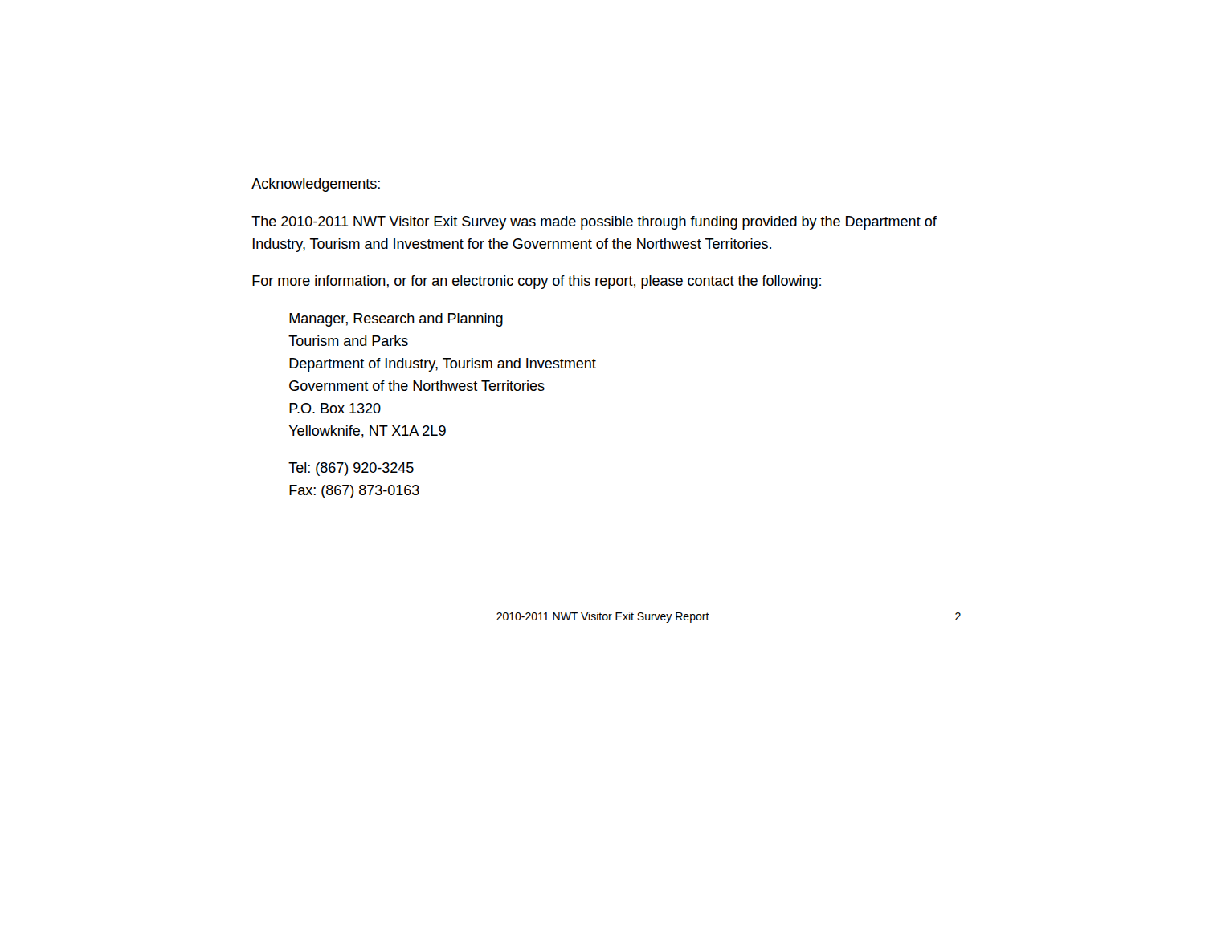Acknowledgements:
The 2010-2011 NWT Visitor Exit Survey was made possible through funding provided by the Department of Industry, Tourism and Investment for the Government of the Northwest Territories.
For more information, or for an electronic copy of this report, please contact the following:
Manager, Research and Planning
Tourism and Parks
Department of Industry, Tourism and Investment
Government of the Northwest Territories
P.O. Box 1320
Yellowknife, NT X1A 2L9
Tel: (867) 920-3245
Fax: (867) 873-0163
2010-2011 NWT Visitor Exit Survey Report
2